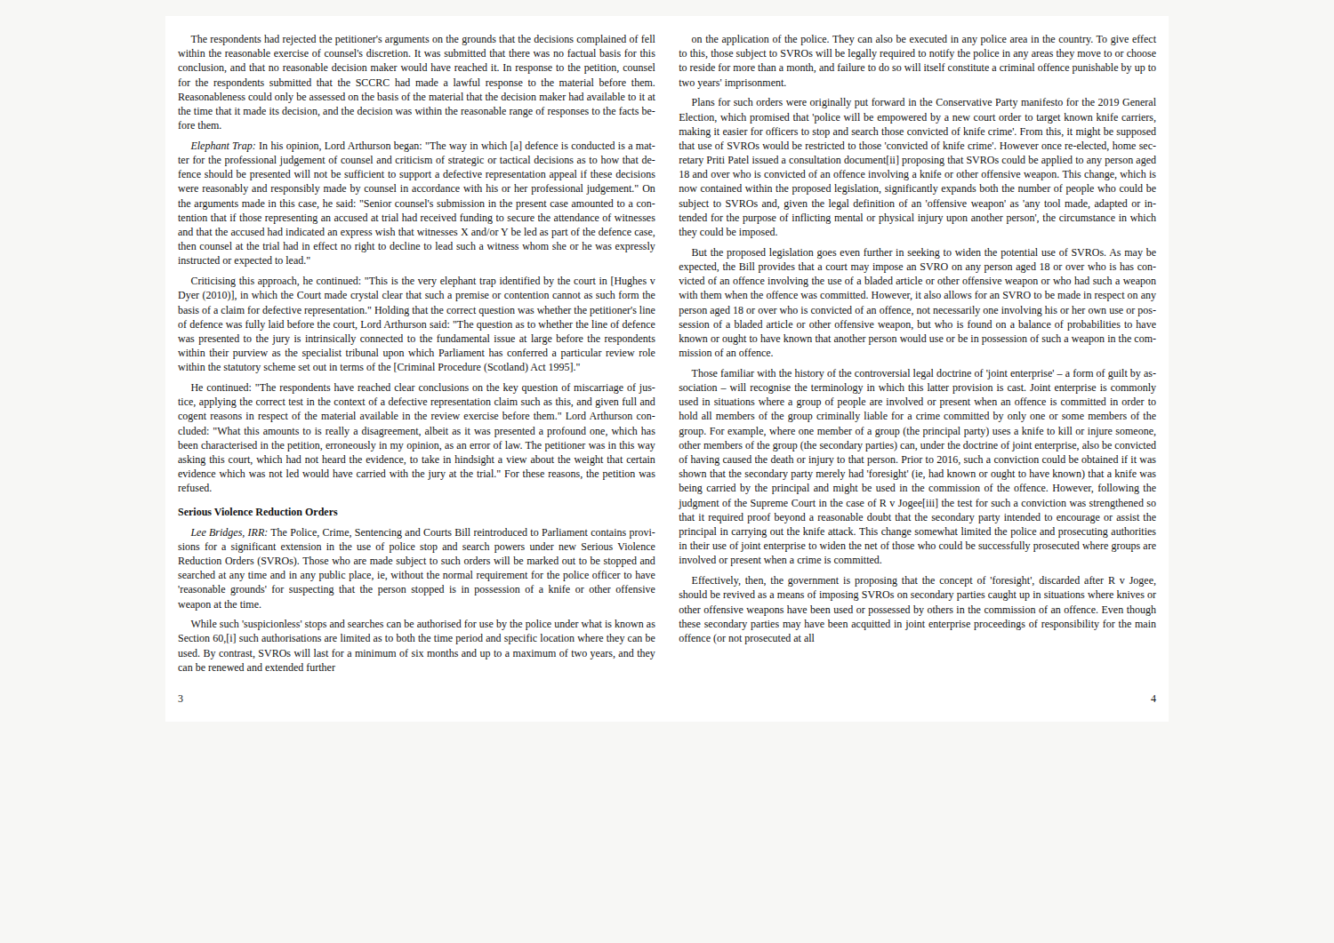The respondents had rejected the petitioner's arguments on the grounds that the decisions complained of fell within the reasonable exercise of counsel's discretion. It was submitted that there was no factual basis for this conclusion, and that no reasonable decision maker would have reached it. In response to the petition, counsel for the respondents submitted that the SCCRC had made a lawful response to the material before them. Reasonableness could only be assessed on the basis of the material that the decision maker had available to it at the time that it made its decision, and the decision was within the reasonable range of responses to the facts before them.
Elephant Trap: In his opinion, Lord Arthurson began: "The way in which [a] defence is conducted is a matter for the professional judgement of counsel and criticism of strategic or tactical decisions as to how that defence should be presented will not be sufficient to support a defective representation appeal if these decisions were reasonably and responsibly made by counsel in accordance with his or her professional judgement." On the arguments made in this case, he said: "Senior counsel's submission in the present case amounted to a contention that if those representing an accused at trial had received funding to secure the attendance of witnesses and that the accused had indicated an express wish that witnesses X and/or Y be led as part of the defence case, then counsel at the trial had in effect no right to decline to lead such a witness whom she or he was expressly instructed or expected to lead."
Criticising this approach, he continued: "This is the very elephant trap identified by the court in [Hughes v Dyer (2010)], in which the Court made crystal clear that such a premise or contention cannot as such form the basis of a claim for defective representation." Holding that the correct question was whether the petitioner's line of defence was fully laid before the court, Lord Arthurson said: "The question as to whether the line of defence was presented to the jury is intrinsically connected to the fundamental issue at large before the respondents within their purview as the specialist tribunal upon which Parliament has conferred a particular review role within the statutory scheme set out in terms of the [Criminal Procedure (Scotland) Act 1995]."
He continued: "The respondents have reached clear conclusions on the key question of miscarriage of justice, applying the correct test in the context of a defective representation claim such as this, and given full and cogent reasons in respect of the material available in the review exercise before them." Lord Arthurson concluded: "What this amounts to is really a disagreement, albeit as it was presented a profound one, which has been characterised in the petition, erroneously in my opinion, as an error of law. The petitioner was in this way asking this court, which had not heard the evidence, to take in hindsight a view about the weight that certain evidence which was not led would have carried with the jury at the trial." For these reasons, the petition was refused.
Serious Violence Reduction Orders
Lee Bridges, IRR: The Police, Crime, Sentencing and Courts Bill reintroduced to Parliament contains provisions for a significant extension in the use of police stop and search powers under new Serious Violence Reduction Orders (SVROs). Those who are made subject to such orders will be marked out to be stopped and searched at any time and in any public place, ie, without the normal requirement for the police officer to have 'reasonable grounds' for suspecting that the person stopped is in possession of a knife or other offensive weapon at the time.
While such 'suspicionless' stops and searches can be authorised for use by the police under what is known as Section 60,[i] such authorisations are limited as to both the time period and specific location where they can be used. By contrast, SVROs will last for a minimum of six months and up to a maximum of two years, and they can be renewed and extended further
on the application of the police. They can also be executed in any police area in the country. To give effect to this, those subject to SVROs will be legally required to notify the police in any areas they move to or choose to reside for more than a month, and failure to do so will itself constitute a criminal offence punishable by up to two years' imprisonment.
Plans for such orders were originally put forward in the Conservative Party manifesto for the 2019 General Election, which promised that 'police will be empowered by a new court order to target known knife carriers, making it easier for officers to stop and search those convicted of knife crime'. From this, it might be supposed that use of SVROs would be restricted to those 'convicted of knife crime'. However once re-elected, home secretary Priti Patel issued a consultation document[ii] proposing that SVROs could be applied to any person aged 18 and over who is convicted of an offence involving a knife or other offensive weapon. This change, which is now contained within the proposed legislation, significantly expands both the number of people who could be subject to SVROs and, given the legal definition of an 'offensive weapon' as 'any tool made, adapted or intended for the purpose of inflicting mental or physical injury upon another person', the circumstance in which they could be imposed.
But the proposed legislation goes even further in seeking to widen the potential use of SVROs. As may be expected, the Bill provides that a court may impose an SVRO on any person aged 18 or over who is has convicted of an offence involving the use of a bladed article or other offensive weapon or who had such a weapon with them when the offence was committed. However, it also allows for an SVRO to be made in respect on any person aged 18 or over who is convicted of an offence, not necessarily one involving his or her own use or possession of a bladed article or other offensive weapon, but who is found on a balance of probabilities to have known or ought to have known that another person would use or be in possession of such a weapon in the commission of an offence.
Those familiar with the history of the controversial legal doctrine of 'joint enterprise' – a form of guilt by association – will recognise the terminology in which this latter provision is cast. Joint enterprise is commonly used in situations where a group of people are involved or present when an offence is committed in order to hold all members of the group criminally liable for a crime committed by only one or some members of the group. For example, where one member of a group (the principal party) uses a knife to kill or injure someone, other members of the group (the secondary parties) can, under the doctrine of joint enterprise, also be convicted of having caused the death or injury to that person. Prior to 2016, such a conviction could be obtained if it was shown that the secondary party merely had 'foresight' (ie, had known or ought to have known) that a knife was being carried by the principal and might be used in the commission of the offence. However, following the judgment of the Supreme Court in the case of R v Jogee[iii] the test for such a conviction was strengthened so that it required proof beyond a reasonable doubt that the secondary party intended to encourage or assist the principal in carrying out the knife attack. This change somewhat limited the police and prosecuting authorities in their use of joint enterprise to widen the net of those who could be successfully prosecuted where groups are involved or present when a crime is committed.
Effectively, then, the government is proposing that the concept of 'foresight', discarded after R v Jogee, should be revived as a means of imposing SVROs on secondary parties caught up in situations where knives or other offensive weapons have been used or possessed by others in the commission of an offence. Even though these secondary parties may have been acquitted in joint enterprise proceedings of responsibility for the main offence (or not prosecuted at all
3 4